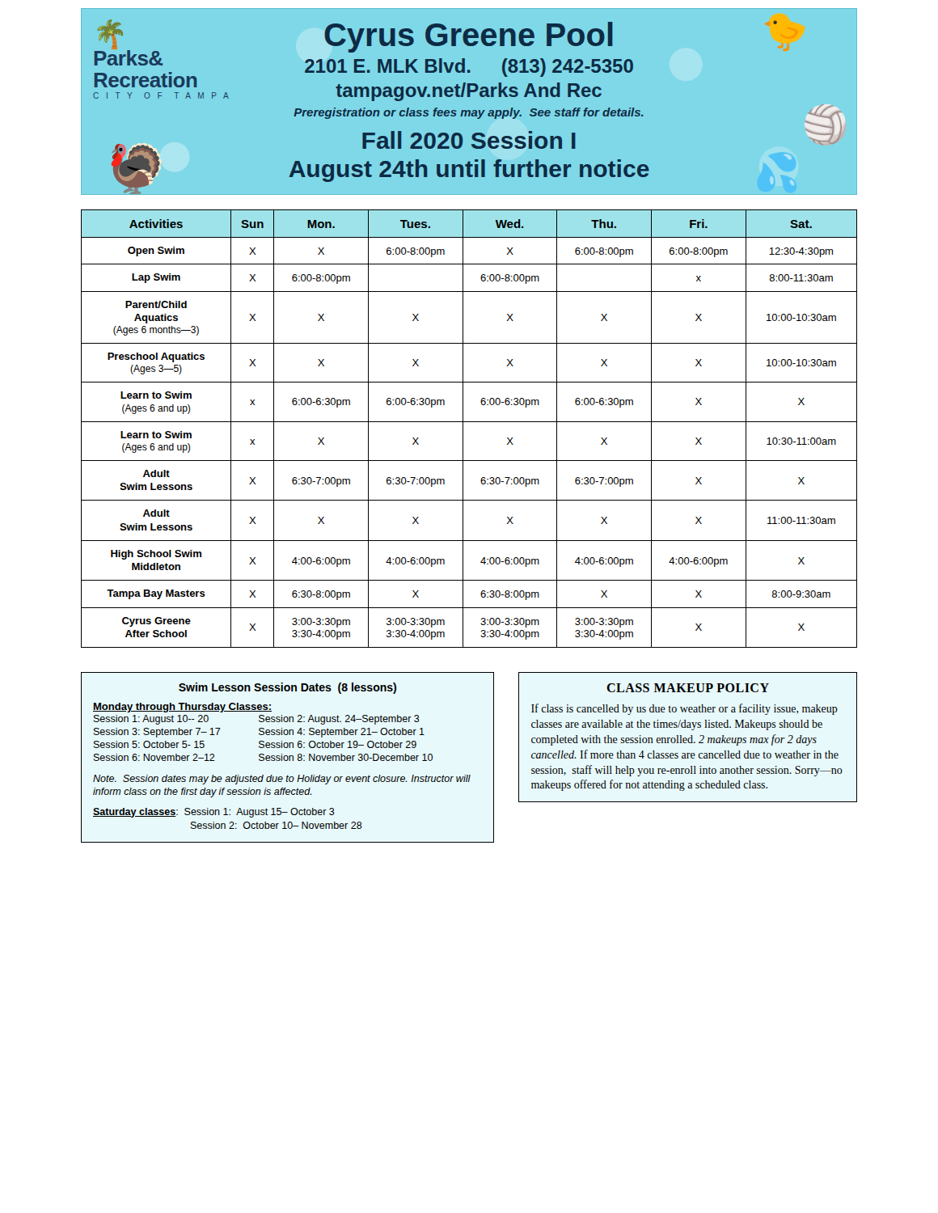🌴
Parks&
Recreation
C I T Y O F T A M P A
🐤 🏐 💦 🦃
Cyrus Greene Pool
2101 E. MLK Blvd. (813) 242-5350
tampagov.net/Parks And Rec
Preregistration or class fees may apply. See staff for details.
Fall 2020 Session I
August 24th until further notice
| Activities | Sun | Mon. | Tues. | Wed. | Thu. | Fri. | Sat. |
| --- | --- | --- | --- | --- | --- | --- | --- |
| Open Swim | X | X | 6:00-8:00pm | X | 6:00-8:00pm | 6:00-8:00pm | 12:30-4:30pm |
| Lap Swim | X | 6:00-8:00pm | | 6:00-8:00pm | | x | 8:00-11:30am |
| Parent/Child Aquatics (Ages 6 months—3) | X | X | X | X | X | X | 10:00-10:30am |
| Preschool Aquatics (Ages 3—5) | X | X | X | X | X | X | 10:00-10:30am |
| Learn to Swim (Ages 6 and up) | x | 6:00-6:30pm | 6:00-6:30pm | 6:00-6:30pm | 6:00-6:30pm | X | X |
| Learn to Swim (Ages 6 and up) | x | X | X | X | X | X | 10:30-11:00am |
| Adult Swim Lessons | X | 6:30-7:00pm | 6:30-7:00pm | 6:30-7:00pm | 6:30-7:00pm | X | X |
| Adult Swim Lessons | X | X | X | X | X | X | 11:00-11:30am |
| High School Swim Middleton | X | 4:00-6:00pm | 4:00-6:00pm | 4:00-6:00pm | 4:00-6:00pm | 4:00-6:00pm | X |
| Tampa Bay Masters | X | 6:30-8:00pm | X | 6:30-8:00pm | X | X | 8:00-9:30am |
| Cyrus Greene After School | X | 3:00-3:30pm 3:30-4:00pm | 3:00-3:30pm 3:30-4:00pm | 3:00-3:30pm 3:30-4:00pm | 3:00-3:30pm 3:30-4:00pm | X | X |
Swim Lesson Session Dates (8 lessons)
Monday through Thursday Classes:
| Session 1: August 10-- 20 | Session 2: August. 24–September 3 |
| Session 3: September 7– 17 | Session 4: September 21– October 1 |
| Session 5: October 5- 15 | Session 6: October 19– October 29 |
| Session 6: November 2–12 | Session 8: November 30-December 10 |
Note. Session dates may be adjusted due to Holiday or event closure. Instructor will inform class on the first day if session is affected.
Saturday classes: Session 1: August 15– October 3 Session 2: October 10– November 28
CLASS MAKEUP POLICY
If class is cancelled by us due to weather or a facility issue, makeup classes are available at the times/days listed. Makeups should be completed with the session enrolled. 2 makeups max for 2 days cancelled. If more than 4 classes are cancelled due to weather in the session, staff will help you re-enroll into another session. Sorry—no makeups offered for not attending a scheduled class.